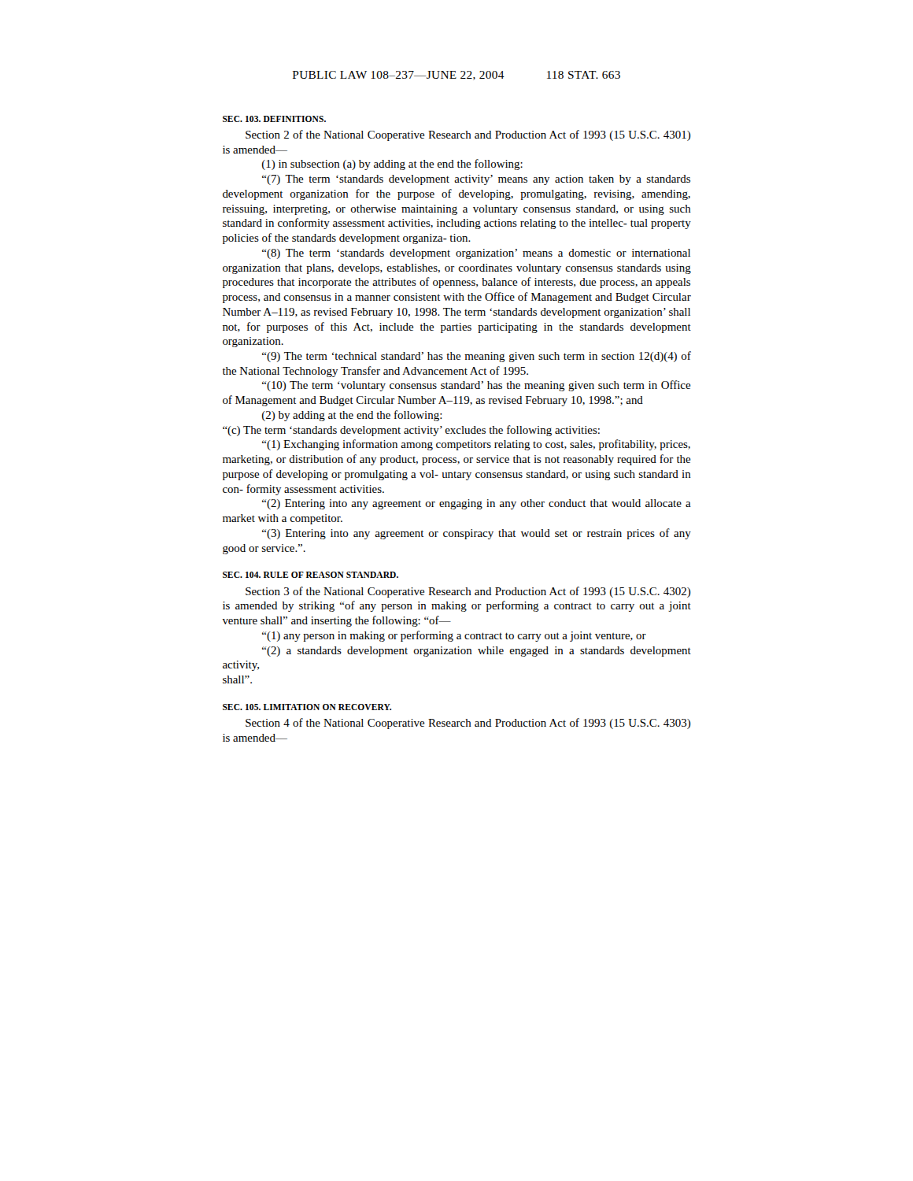PUBLIC LAW 108–237—JUNE 22, 2004118 STAT. 663
SEC. 103. DEFINITIONS.
Section 2 of the National Cooperative Research and Production Act of 1993 (15 U.S.C. 4301) is amended—
(1) in subsection (a) by adding at the end the following:
“(7) The term ‘standards development activity’ means any action taken by a standards development organization for the purpose of developing, promulgating, revising, amending, reissuing, interpreting, or otherwise maintaining a voluntary consensus standard, or using such standard in conformity assessment activities, including actions relating to the intellec- tual property policies of the standards development organiza- tion.
“(8) The term ‘standards development organization’ means a domestic or international organization that plans, develops, establishes, or coordinates voluntary consensus standards using procedures that incorporate the attributes of openness, balance of interests, due process, an appeals process, and consensus in a manner consistent with the Office of Management and Budget Circular Number A–119, as revised February 10, 1998. The term ‘standards development organization’ shall not, for purposes of this Act, include the parties participating in the standards development organization.
“(9) The term ‘technical standard’ has the meaning given such term in section 12(d)(4) of the National Technology Transfer and Advancement Act of 1995.
“(10) The term ‘voluntary consensus standard’ has the meaning given such term in Office of Management and Budget Circular Number A–119, as revised February 10, 1998.”; and
(2) by adding at the end the following:
“(c) The term ‘standards development activity’ excludes the following activities:
“(1) Exchanging information among competitors relating to cost, sales, profitability, prices, marketing, or distribution of any product, process, or service that is not reasonably required for the purpose of developing or promulgating a vol- untary consensus standard, or using such standard in con- formity assessment activities.
“(2) Entering into any agreement or engaging in any other conduct that would allocate a market with a competitor.
“(3) Entering into any agreement or conspiracy that would set or restrain prices of any good or service.”.
SEC. 104. RULE OF REASON STANDARD.
Section 3 of the National Cooperative Research and Production Act of 1993 (15 U.S.C. 4302) is amended by striking “of any person in making or performing a contract to carry out a joint venture shall” and inserting the following: “of—
“(1) any person in making or performing a contract to carry out a joint venture, or
“(2) a standards development organization while engaged in a standards development activity,
shall”.
SEC. 105. LIMITATION ON RECOVERY.
Section 4 of the National Cooperative Research and Production Act of 1993 (15 U.S.C. 4303) is amended—